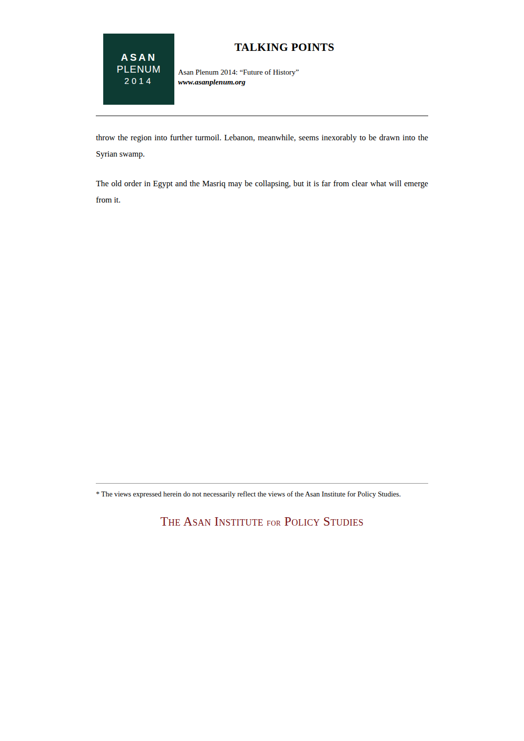ASAN
PLENUM
2014
TALKING POINTS
Asan Plenum 2014: “Future of History”
www.asanplenum.org
throw the region into further turmoil. Lebanon, meanwhile, seems inexorably to be drawn into the Syrian swamp.
The old order in Egypt and the Masriq may be collapsing, but it is far from clear what will emerge from it.
* The views expressed herein do not necessarily reflect the views of the Asan Institute for Policy Studies.
The Asan Institute for Policy Studies